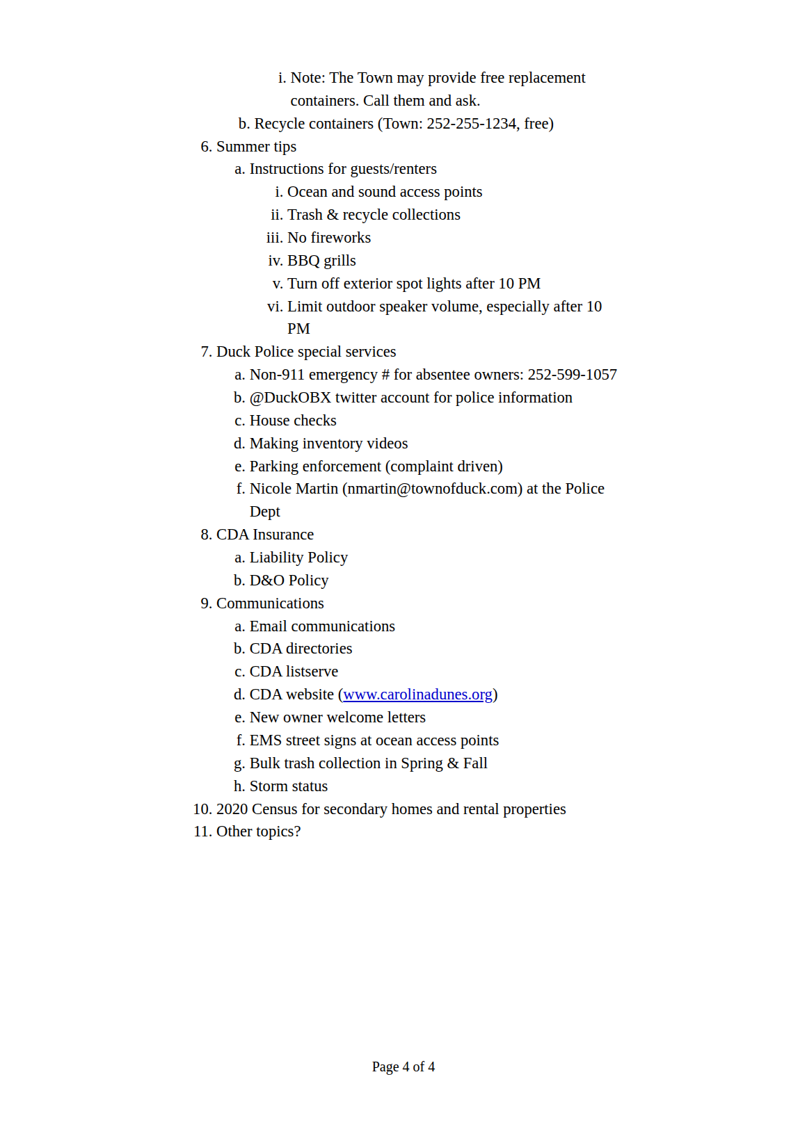Note: The Town may provide free replacement containers. Call them and ask.
Recycle containers (Town: 252-255-1234, free)
Summer tips
Instructions for guests/renters
Ocean and sound access points
Trash & recycle collections
No fireworks
BBQ grills
Turn off exterior spot lights after 10 PM
Limit outdoor speaker volume, especially after 10 PM
Duck Police special services
Non-911 emergency # for absentee owners: 252-599-1057
@DuckOBX twitter account for police information
House checks
Making inventory videos
Parking enforcement (complaint driven)
Nicole Martin (nmartin@townofduck.com) at the Police Dept
CDA Insurance
Liability Policy
D&O Policy
Communications
Email communications
CDA directories
CDA listserve
CDA website (www.carolinadunes.org)
New owner welcome letters
EMS street signs at ocean access points
Bulk trash collection in Spring & Fall
Storm status
2020 Census for secondary homes and rental properties
Other topics?
Page 4 of 4